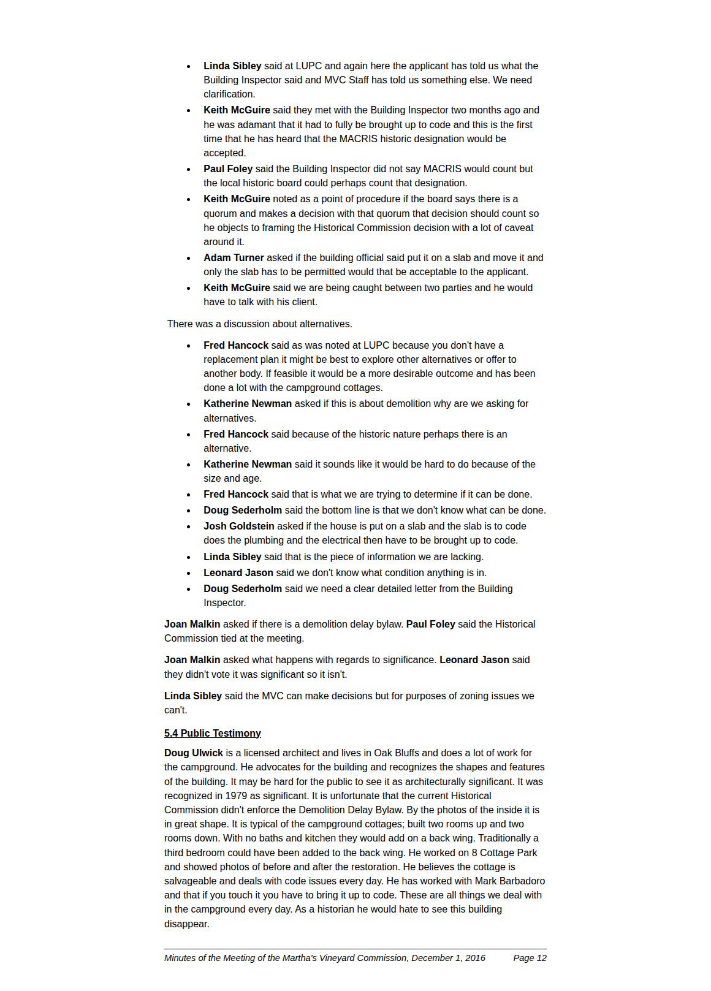Linda Sibley said at LUPC and again here the applicant has told us what the Building Inspector said and MVC Staff has told us something else. We need clarification.
Keith McGuire said they met with the Building Inspector two months ago and he was adamant that it had to fully be brought up to code and this is the first time that he has heard that the MACRIS historic designation would be accepted.
Paul Foley said the Building Inspector did not say MACRIS would count but the local historic board could perhaps count that designation.
Keith McGuire noted as a point of procedure if the board says there is a quorum and makes a decision with that quorum that decision should count so he objects to framing the Historical Commission decision with a lot of caveat around it.
Adam Turner asked if the building official said put it on a slab and move it and only the slab has to be permitted would that be acceptable to the applicant.
Keith McGuire said we are being caught between two parties and he would have to talk with his client.
There was a discussion about alternatives.
Fred Hancock said as was noted at LUPC because you don't have a replacement plan it might be best to explore other alternatives or offer to another body. If feasible it would be a more desirable outcome and has been done a lot with the campground cottages.
Katherine Newman asked if this is about demolition why are we asking for alternatives.
Fred Hancock said because of the historic nature perhaps there is an alternative.
Katherine Newman said it sounds like it would be hard to do because of the size and age.
Fred Hancock said that is what we are trying to determine if it can be done.
Doug Sederholm said the bottom line is that we don't know what can be done.
Josh Goldstein asked if the house is put on a slab and the slab is to code does the plumbing and the electrical then have to be brought up to code.
Linda Sibley said that is the piece of information we are lacking.
Leonard Jason said we don't know what condition anything is in.
Doug Sederholm said we need a clear detailed letter from the Building Inspector.
Joan Malkin asked if there is a demolition delay bylaw. Paul Foley said the Historical Commission tied at the meeting.
Joan Malkin asked what happens with regards to significance. Leonard Jason said they didn't vote it was significant so it isn't.
Linda Sibley said the MVC can make decisions but for purposes of zoning issues we can't.
5.4 Public Testimony
Doug Ulwick is a licensed architect and lives in Oak Bluffs and does a lot of work for the campground. He advocates for the building and recognizes the shapes and features of the building. It may be hard for the public to see it as architecturally significant. It was recognized in 1979 as significant. It is unfortunate that the current Historical Commission didn't enforce the Demolition Delay Bylaw. By the photos of the inside it is in great shape. It is typical of the campground cottages; built two rooms up and two rooms down. With no baths and kitchen they would add on a back wing. Traditionally a third bedroom could have been added to the back wing. He worked on 8 Cottage Park and showed photos of before and after the restoration. He believes the cottage is salvageable and deals with code issues every day. He has worked with Mark Barbadoro and that if you touch it you have to bring it up to code. These are all things we deal with in the campground every day. As a historian he would hate to see this building disappear.
Minutes of the Meeting of the Martha's Vineyard Commission, December 1, 2016 Page 12